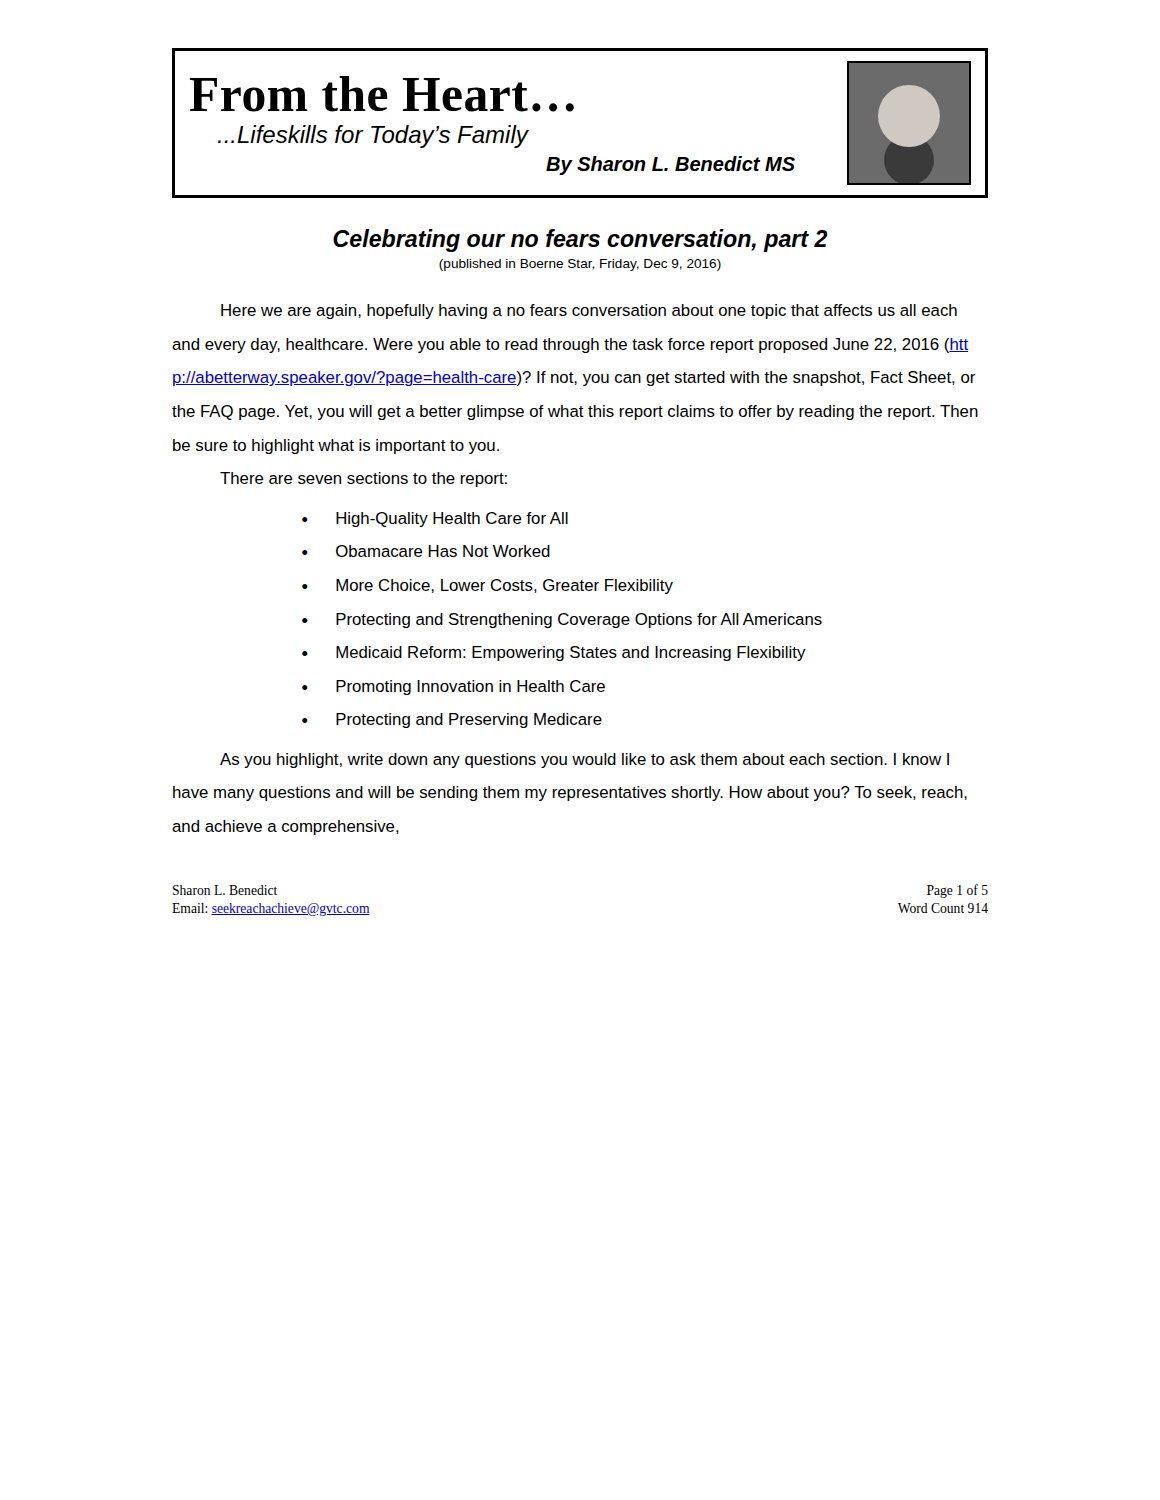From the Heart…
...Lifeskills for Today’s Family
By Sharon L. Benedict MS
Celebrating our no fears conversation, part 2
(published in Boerne Star, Friday, Dec 9, 2016)
Here we are again, hopefully having a no fears conversation about one topic that affects us all each and every day, healthcare. Were you able to read through the task force report proposed June 22, 2016 (http://abetterway.speaker.gov/?page=health-care)? If not, you can get started with the snapshot, Fact Sheet, or the FAQ page. Yet, you will get a better glimpse of what this report claims to offer by reading the report. Then be sure to highlight what is important to you.
There are seven sections to the report:
High-Quality Health Care for All
Obamacare Has Not Worked
More Choice, Lower Costs, Greater Flexibility
Protecting and Strengthening Coverage Options for All Americans
Medicaid Reform: Empowering States and Increasing Flexibility
Promoting Innovation in Health Care
Protecting and Preserving Medicare
As you highlight, write down any questions you would like to ask them about each section. I know I have many questions and will be sending them my representatives shortly. How about you? To seek, reach, and achieve a comprehensive,
Sharon L. Benedict
Email: seekreachachieve@gvtc.com
Page 1 of 5
Word Count 914